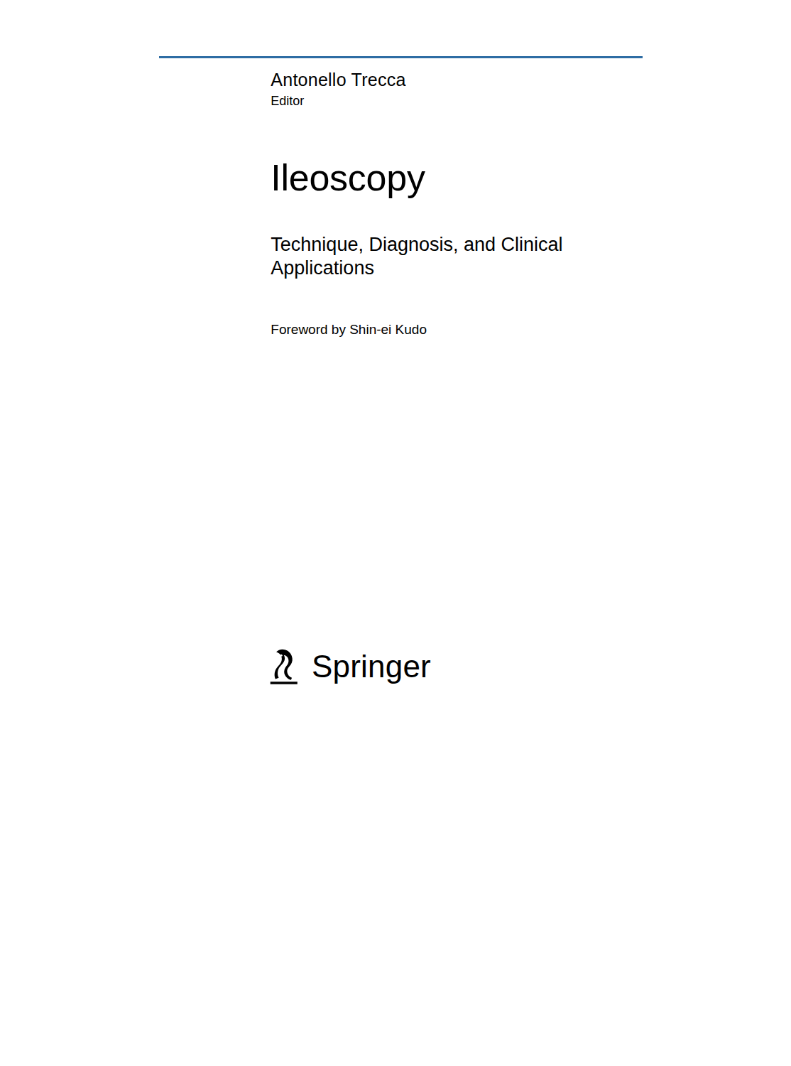Antonello Trecca
Editor
Ileoscopy
Technique, Diagnosis, and Clinical Applications
Foreword by Shin-ei Kudo
Springer